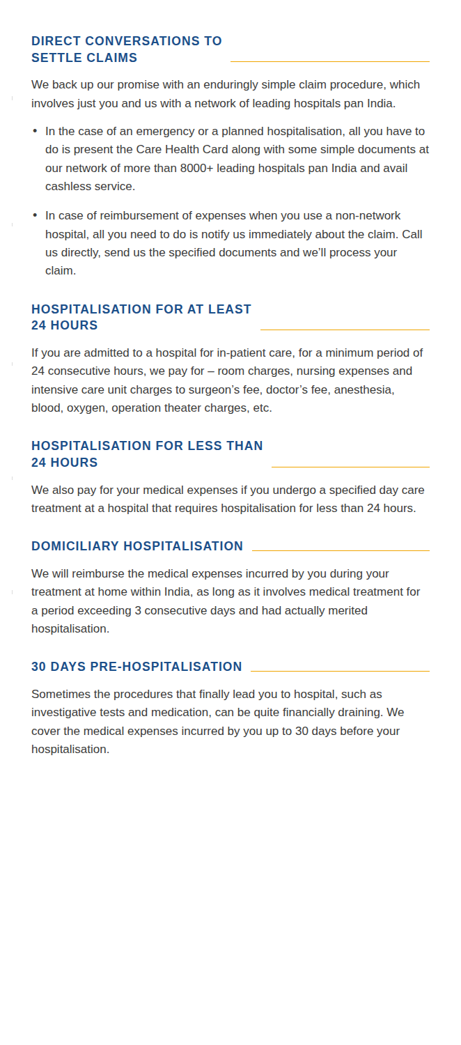Direct conversations to
settle claims
We back up our promise with an enduringly simple claim procedure, which involves just you and us with a network of leading hospitals pan India.
In the case of an emergency or a planned hospitalisation, all you have to do is present the Care Health Card along with some simple documents at our network of more than 8000+ leading hospitals pan India and avail cashless service.
In case of reimbursement of expenses when you use a non-network hospital, all you need to do is notify us immediately about the claim. Call us directly, send us the specified documents and we’ll process your claim.
Hospitalisation for at least
24 hours
If you are admitted to a hospital for in-patient care, for a minimum period of 24 consecutive hours, we pay for – room charges, nursing expenses and intensive care unit charges to surgeon’s fee, doctor’s fee, anesthesia, blood, oxygen, operation theater charges, etc.
Hospitalisation for less than
24 hours
We also pay for your medical expenses if you undergo a specified day care treatment at a hospital that requires hospitalisation for less than 24 hours.
Domiciliary hospitalisation
We will reimburse the medical expenses incurred by you during your treatment at home within India, as long as it involves medical treatment for a period exceeding 3 consecutive days and had actually merited hospitalisation.
30 days pre-hospitalisation
Sometimes the procedures that finally lead you to hospital, such as investigative tests and medication, can be quite financially draining. We cover the medical expenses incurred by you up to 30 days before your hospitalisation.